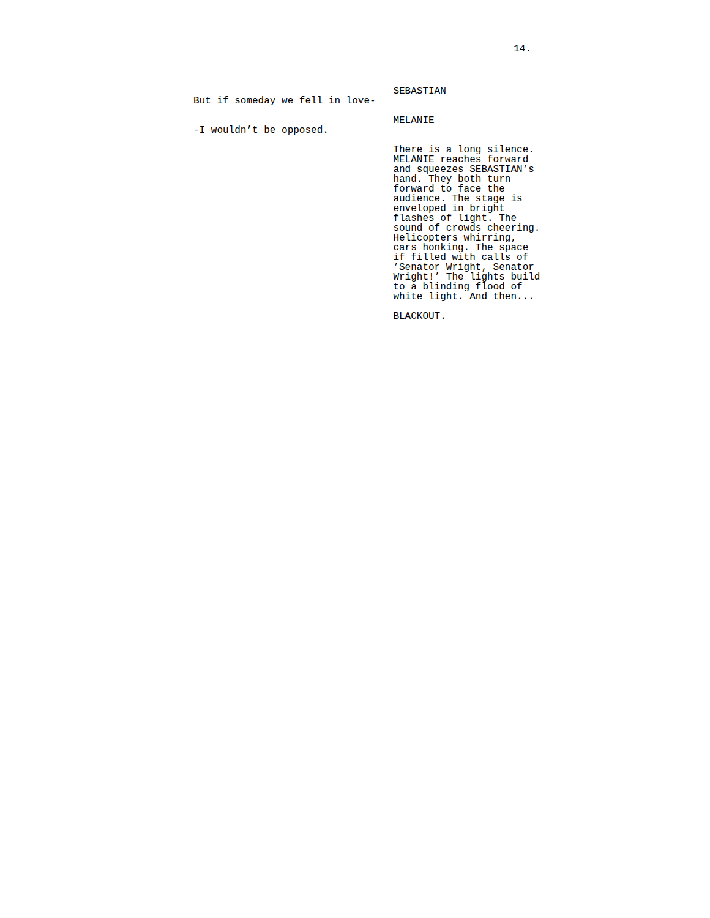14.
SEBASTIAN
But if someday we fell in love-
MELANIE
-I wouldn’t be opposed.
There is a long silence. MELANIE reaches forward and squeezes SEBASTIAN’s hand. They both turn forward to face the audience. The stage is enveloped in bright flashes of light. The sound of crowds cheering. Helicopters whirring, cars honking. The space if filled with calls of ’Senator Wright, Senator Wright!’ The lights build to a blinding flood of white light. And then...
BLACKOUT.